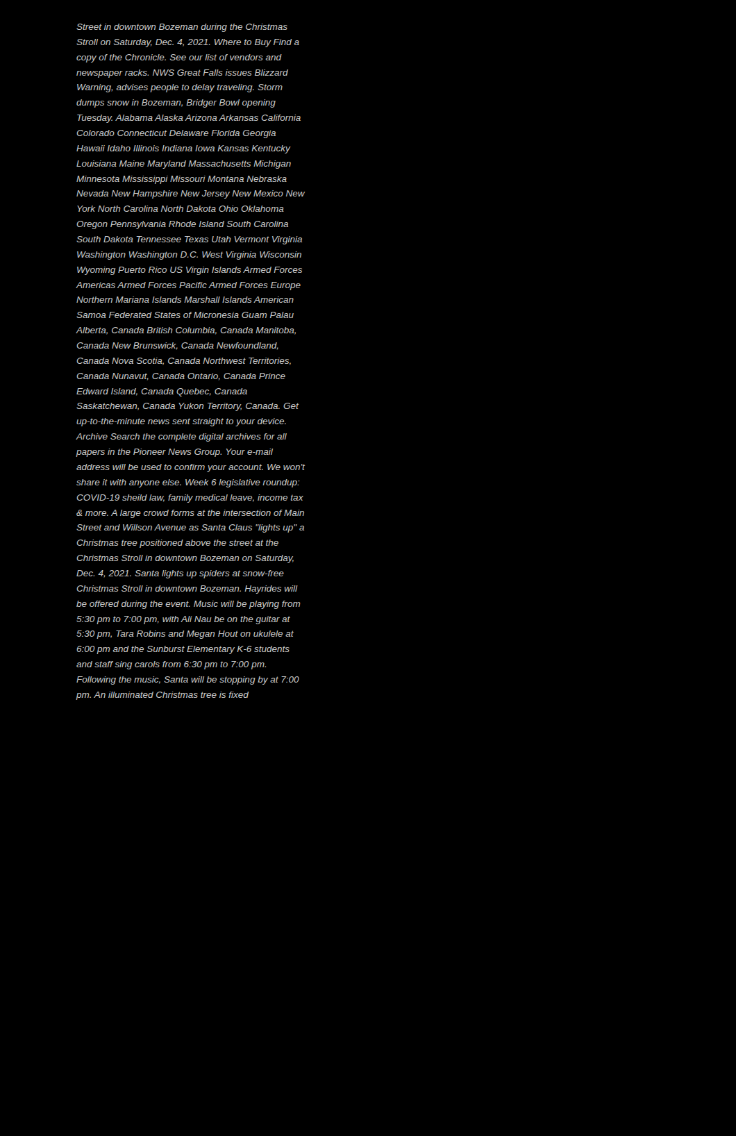Street in downtown Bozeman during the Christmas Stroll on Saturday, Dec. 4, 2021. Where to Buy Find a copy of the Chronicle. See our list of vendors and newspaper racks. NWS Great Falls issues Blizzard Warning, advises people to delay traveling. Storm dumps snow in Bozeman, Bridger Bowl opening Tuesday. Alabama Alaska Arizona Arkansas California Colorado Connecticut Delaware Florida Georgia Hawaii Idaho Illinois Indiana Iowa Kansas Kentucky Louisiana Maine Maryland Massachusetts Michigan Minnesota Mississippi Missouri Montana Nebraska Nevada New Hampshire New Jersey New Mexico New York North Carolina North Dakota Ohio Oklahoma Oregon Pennsylvania Rhode Island South Carolina South Dakota Tennessee Texas Utah Vermont Virginia Washington Washington D.C. West Virginia Wisconsin Wyoming Puerto Rico US Virgin Islands Armed Forces Americas Armed Forces Pacific Armed Forces Europe Northern Mariana Islands Marshall Islands American Samoa Federated States of Micronesia Guam Palau Alberta, Canada British Columbia, Canada Manitoba, Canada New Brunswick, Canada Newfoundland, Canada Nova Scotia, Canada Northwest Territories, Canada Nunavut, Canada Ontario, Canada Prince Edward Island, Canada Quebec, Canada Saskatchewan, Canada Yukon Territory, Canada. Get up-to-the-minute news sent straight to your device. Archive Search the complete digital archives for all papers in the Pioneer News Group. Your e-mail address will be used to confirm your account. We won't share it with anyone else. Week 6 legislative roundup: COVID-19 sheild law, family medical leave, income tax & more. A large crowd forms at the intersection of Main Street and Willson Avenue as Santa Claus "lights up" a Christmas tree positioned above the street at the Christmas Stroll in downtown Bozeman on Saturday, Dec. 4, 2021. Santa lights up spiders at snow-free Christmas Stroll in downtown Bozeman. Hayrides will be offered during the event. Music will be playing from 5:30 pm to 7:00 pm, with Ali Nau be on the guitar at 5:30 pm, Tara Robins and Megan Hout on ukulele at 6:00 pm and the Sunburst Elementary K-6 students and staff sing carols from 6:30 pm to 7:00 pm. Following the music, Santa will be stopping by at 7:00 pm. An illuminated Christmas tree is fixed